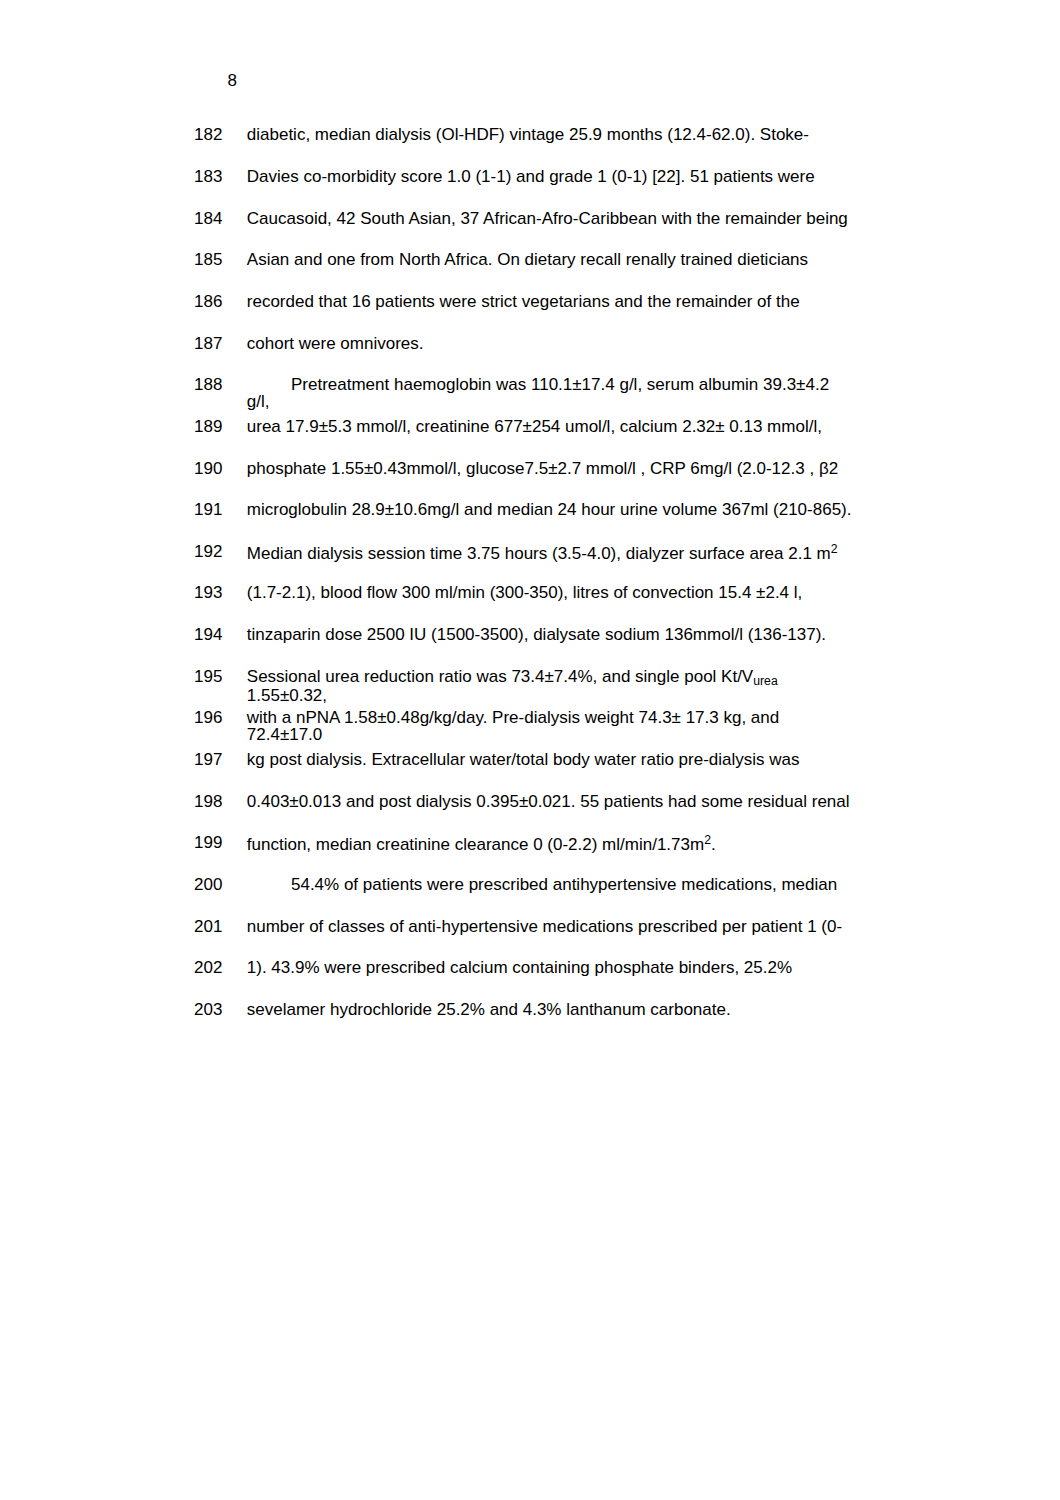8
| 182 | diabetic, median dialysis (Ol-HDF) vintage 25.9 months (12.4-62.0). Stoke- |
| 183 | Davies co-morbidity score 1.0 (1-1) and grade 1 (0-1) [22]. 51 patients were |
| 184 | Caucasoid, 42 South Asian, 37 African-Afro-Caribbean with the remainder being |
| 185 | Asian and one from North Africa. On dietary recall renally trained dieticians |
| 186 | recorded that 16 patients were strict vegetarians and the remainder of the |
| 187 | cohort were omnivores. |
| 188 | Pretreatment haemoglobin was 110.1±17.4 g/l, serum albumin 39.3±4.2 g/l, |
| 189 | urea 17.9±5.3 mmol/l, creatinine 677±254 umol/l, calcium 2.32± 0.13 mmol/l, |
| 190 | phosphate 1.55±0.43mmol/l, glucose7.5±2.7 mmol/l , CRP 6mg/l (2.0-12.3 , β2 |
| 191 | microglobulin 28.9±10.6mg/l and median 24 hour urine volume 367ml (210-865). |
| 192 | Median dialysis session time 3.75 hours (3.5-4.0), dialyzer surface area 2.1 m 2 |
| 193 | (1.7-2.1), blood flow 300 ml/min (300-350), litres of convection 15.4 ±2.4 l, |
| 194 | tinzaparin dose 2500 IU (1500-3500), dialysate sodium 136mmol/l (136-137). |
| 195 | Sessional urea reduction ratio was 73.4±7.4%, and single pool Kt/V urea 1.55±0.32, |
| 196 | with a nPNA 1.58±0.48g/kg/day. Pre-dialysis weight 74.3± 17.3 kg, and 72.4±17.0 |
| 197 | kg post dialysis. Extracellular water/total body water ratio pre-dialysis was |
| 198 | 0.403±0.013 and post dialysis 0.395±0.021. 55 patients had some residual renal |
| 199 | function, median creatinine clearance 0 (0-2.2) ml/min/1.73m 2 . |
| 200 | 54.4% of patients were prescribed antihypertensive medications, median |
| 201 | number of classes of anti-hypertensive medications prescribed per patient 1 (0- |
| 202 | 1). 43.9% were prescribed calcium containing phosphate binders, 25.2% |
| 203 | sevelamer hydrochloride 25.2% and 4.3% lanthanum carbonate. |